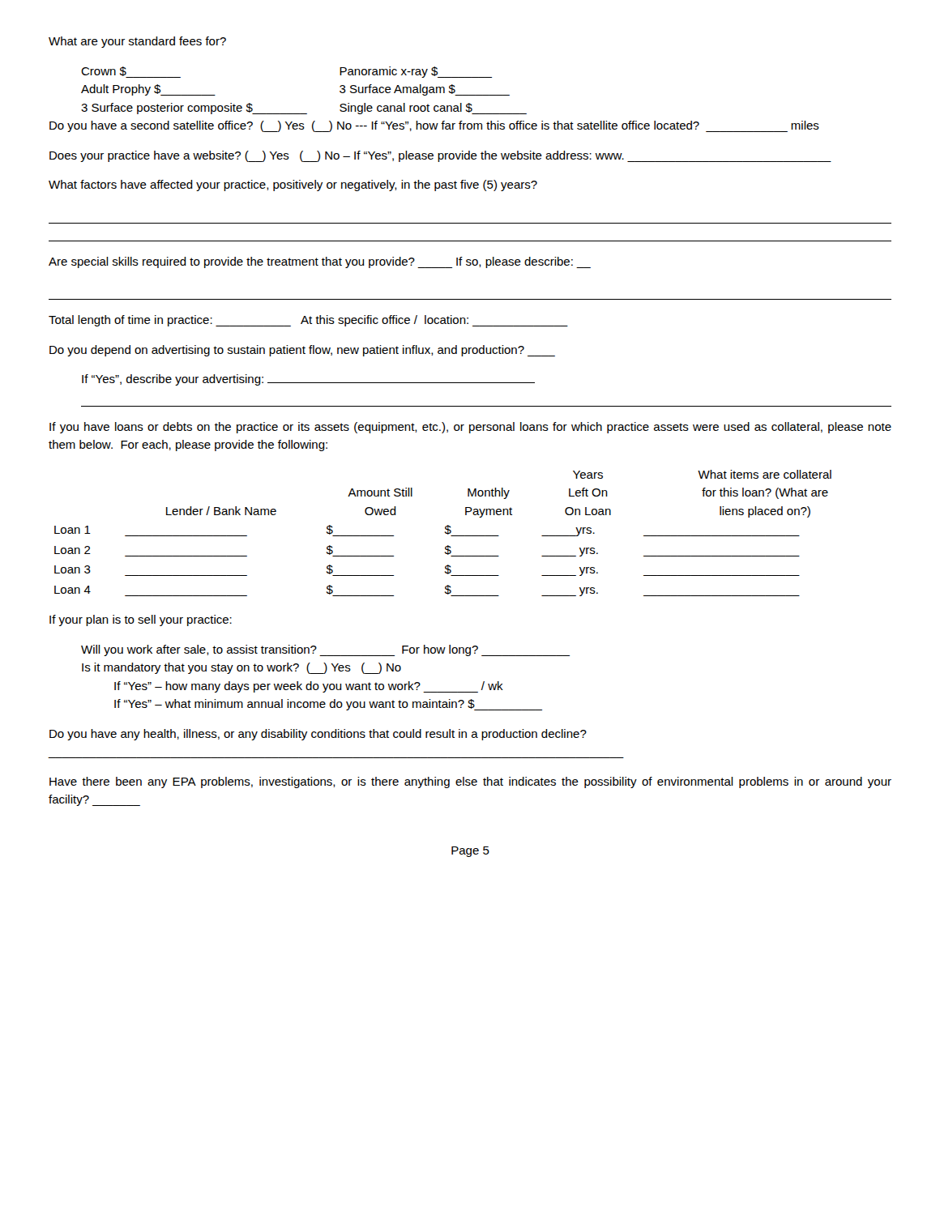What are your standard fees for?
| Crown $________ | Panoramic x-ray $________ |
| Adult Prophy $________ | 3 Surface Amalgam $________ |
| 3 Surface posterior composite $________ | Single canal root canal $________ |
Do you have a second satellite office? (__) Yes (__) No --- If “Yes”, how far from this office is that satellite office located? ____________ miles
Does your practice have a website? (__) Yes (__) No – If “Yes”, please provide the website address: www. ______________________________
What factors have affected your practice, positively or negatively, in the past five (5) years?
Are special skills required to provide the treatment that you provide? _____ If so, please describe: __
Total length of time in practice: ___________ At this specific office / location: ______________
Do you depend on advertising to sustain patient flow, new patient influx, and production? ____
If “Yes”, describe your advertising:
If you have loans or debts on the practice or its assets (equipment, etc.), or personal loans for which practice assets were used as collateral, please note them below. For each, please provide the following:
| | Lender / Bank Name | Amount Still Owed | Monthly Payment | Years Left On On Loan | What items are collateral for this loan? (What are liens placed on?) |
| --- | --- | --- | --- | --- | --- |
| Loan 1 | __________________ | $_________ | $_______ | _____yrs. | _______________________ |
| Loan 2 | __________________ | $_________ | $_______ | _____ yrs. | _______________________ |
| Loan 3 | __________________ | $_________ | $_______ | _____ yrs. | _______________________ |
| Loan 4 | __________________ | $_________ | $_______ | _____ yrs. | _______________________ |
If your plan is to sell your practice:
Will you work after sale, to assist transition? ___________ For how long? _____________
Is it mandatory that you stay on to work? (__) Yes (__) No
If “Yes” – how many days per week do you want to work? ________ / wk
If “Yes” – what minimum annual income do you want to maintain? $__________
Do you have any health, illness, or any disability conditions that could result in a production decline?
_____________________________________________________________________________________
Have there been any EPA problems, investigations, or is there anything else that indicates the possibility of environmental problems in or around your facility? _______
Page 5